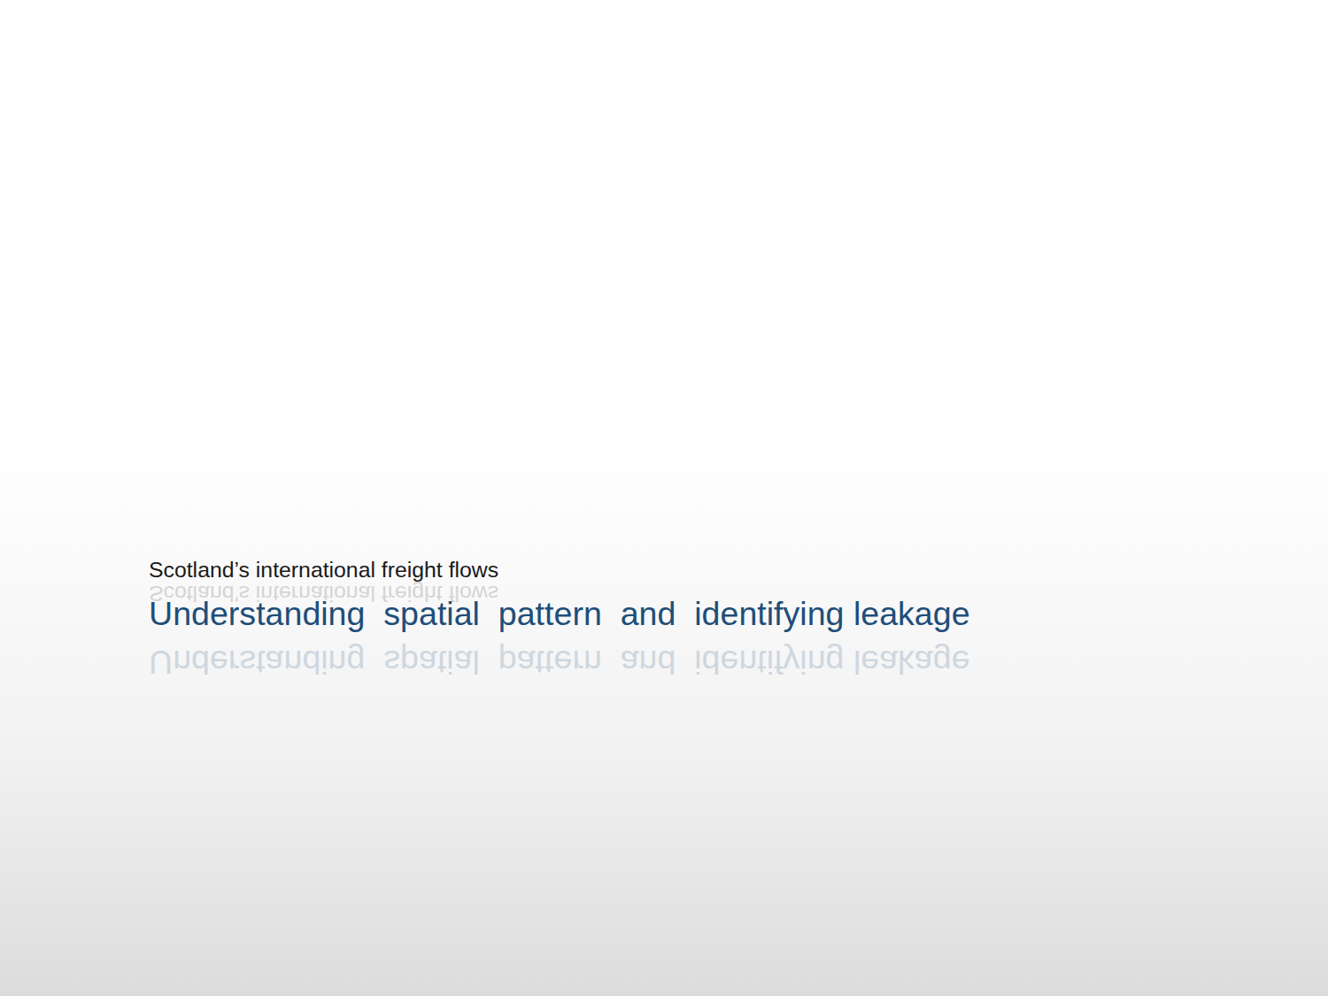Scotland’s international freight flowsScotland’s international freight flows
Understanding spatial pattern and identifying leakageUnderstanding spatial pattern and identifying leakage